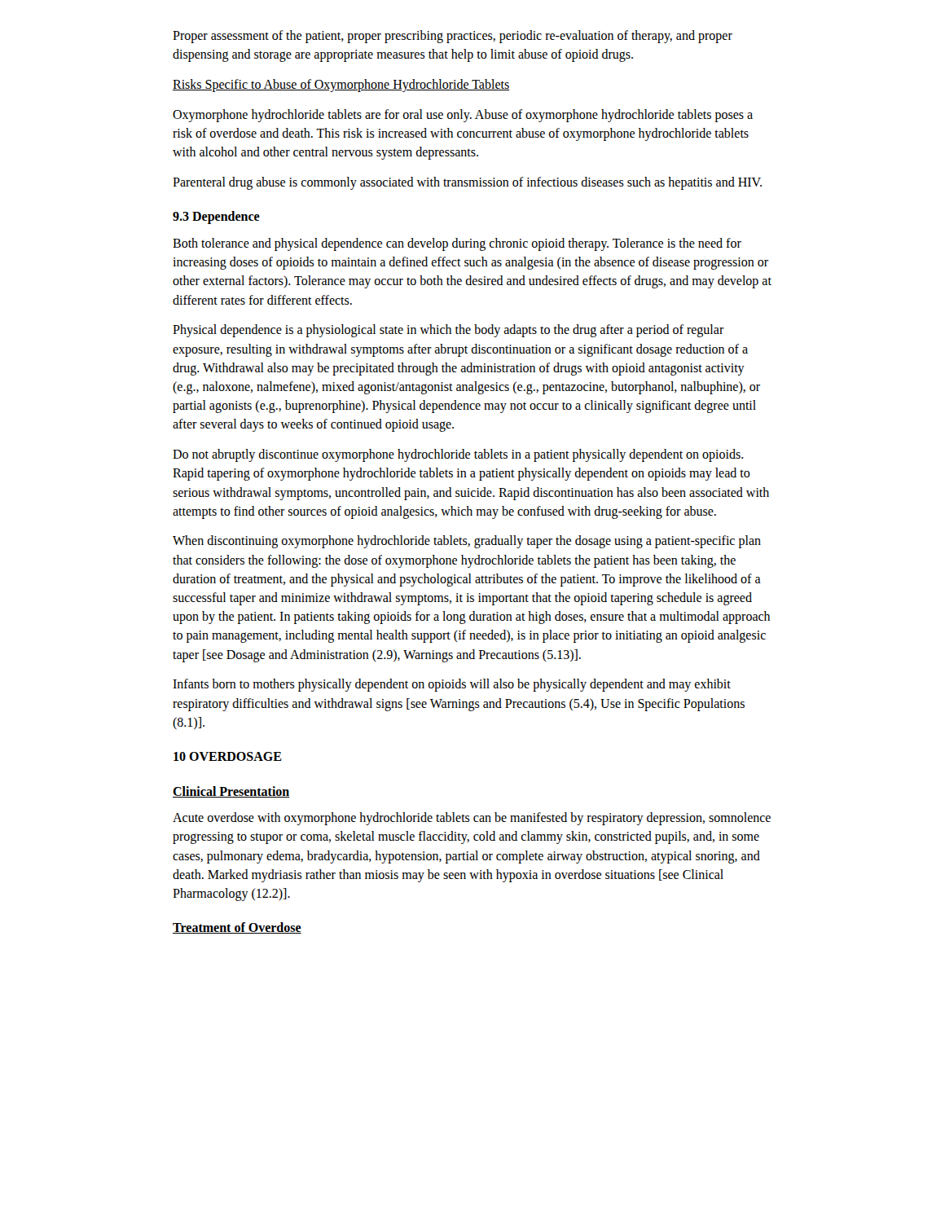Proper assessment of the patient, proper prescribing practices, periodic re-evaluation of therapy, and proper dispensing and storage are appropriate measures that help to limit abuse of opioid drugs.
Risks Specific to Abuse of Oxymorphone Hydrochloride Tablets
Oxymorphone hydrochloride tablets are for oral use only. Abuse of oxymorphone hydrochloride tablets poses a risk of overdose and death. This risk is increased with concurrent abuse of oxymorphone hydrochloride tablets with alcohol and other central nervous system depressants.
Parenteral drug abuse is commonly associated with transmission of infectious diseases such as hepatitis and HIV.
9.3 Dependence
Both tolerance and physical dependence can develop during chronic opioid therapy. Tolerance is the need for increasing doses of opioids to maintain a defined effect such as analgesia (in the absence of disease progression or other external factors). Tolerance may occur to both the desired and undesired effects of drugs, and may develop at different rates for different effects.
Physical dependence is a physiological state in which the body adapts to the drug after a period of regular exposure, resulting in withdrawal symptoms after abrupt discontinuation or a significant dosage reduction of a drug. Withdrawal also may be precipitated through the administration of drugs with opioid antagonist activity (e.g., naloxone, nalmefene), mixed agonist/antagonist analgesics (e.g., pentazocine, butorphanol, nalbuphine), or partial agonists (e.g., buprenorphine). Physical dependence may not occur to a clinically significant degree until after several days to weeks of continued opioid usage.
Do not abruptly discontinue oxymorphone hydrochloride tablets in a patient physically dependent on opioids. Rapid tapering of oxymorphone hydrochloride tablets in a patient physically dependent on opioids may lead to serious withdrawal symptoms, uncontrolled pain, and suicide. Rapid discontinuation has also been associated with attempts to find other sources of opioid analgesics, which may be confused with drug-seeking for abuse.
When discontinuing oxymorphone hydrochloride tablets, gradually taper the dosage using a patient-specific plan that considers the following: the dose of oxymorphone hydrochloride tablets the patient has been taking, the duration of treatment, and the physical and psychological attributes of the patient. To improve the likelihood of a successful taper and minimize withdrawal symptoms, it is important that the opioid tapering schedule is agreed upon by the patient. In patients taking opioids for a long duration at high doses, ensure that a multimodal approach to pain management, including mental health support (if needed), is in place prior to initiating an opioid analgesic taper [see Dosage and Administration (2.9), Warnings and Precautions (5.13)].
Infants born to mothers physically dependent on opioids will also be physically dependent and may exhibit respiratory difficulties and withdrawal signs [see Warnings and Precautions (5.4), Use in Specific Populations (8.1)].
10 OVERDOSAGE
Clinical Presentation
Acute overdose with oxymorphone hydrochloride tablets can be manifested by respiratory depression, somnolence progressing to stupor or coma, skeletal muscle flaccidity, cold and clammy skin, constricted pupils, and, in some cases, pulmonary edema, bradycardia, hypotension, partial or complete airway obstruction, atypical snoring, and death. Marked mydriasis rather than miosis may be seen with hypoxia in overdose situations [see Clinical Pharmacology (12.2)].
Treatment of Overdose